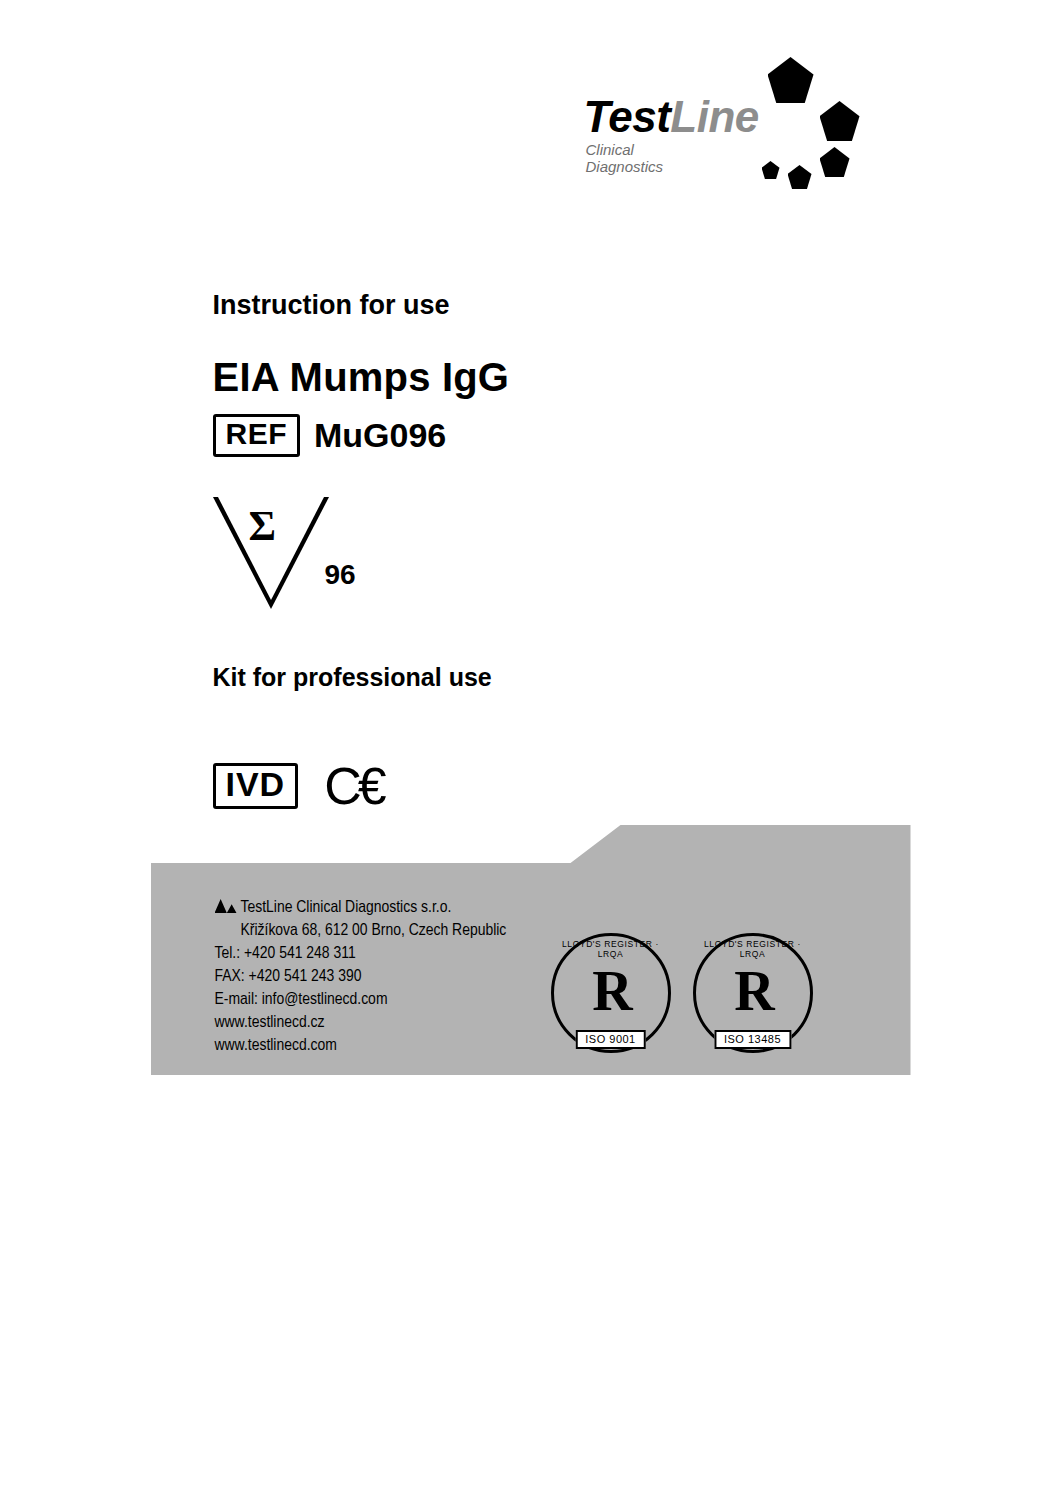Test Line
Clinical
Diagnostics
Instruction for use
EIA Mumps IgG
REF MuG096
Σ
96
Kit for professional use
IVD C€
TestLine Clinical Diagnostics s.r.o.
Křižíkova 68, 612 00 Brno, Czech Republic
Tel.: +420 541 248 311
FAX: +420 541 243 390
E-mail: info@testlinecd.com
www.testlinecd.cz
www.testlinecd.com
LLOYD'S REGISTER · LRQA
R
ISO 9001
LLOYD'S REGISTER · LRQA
R
ISO 13485